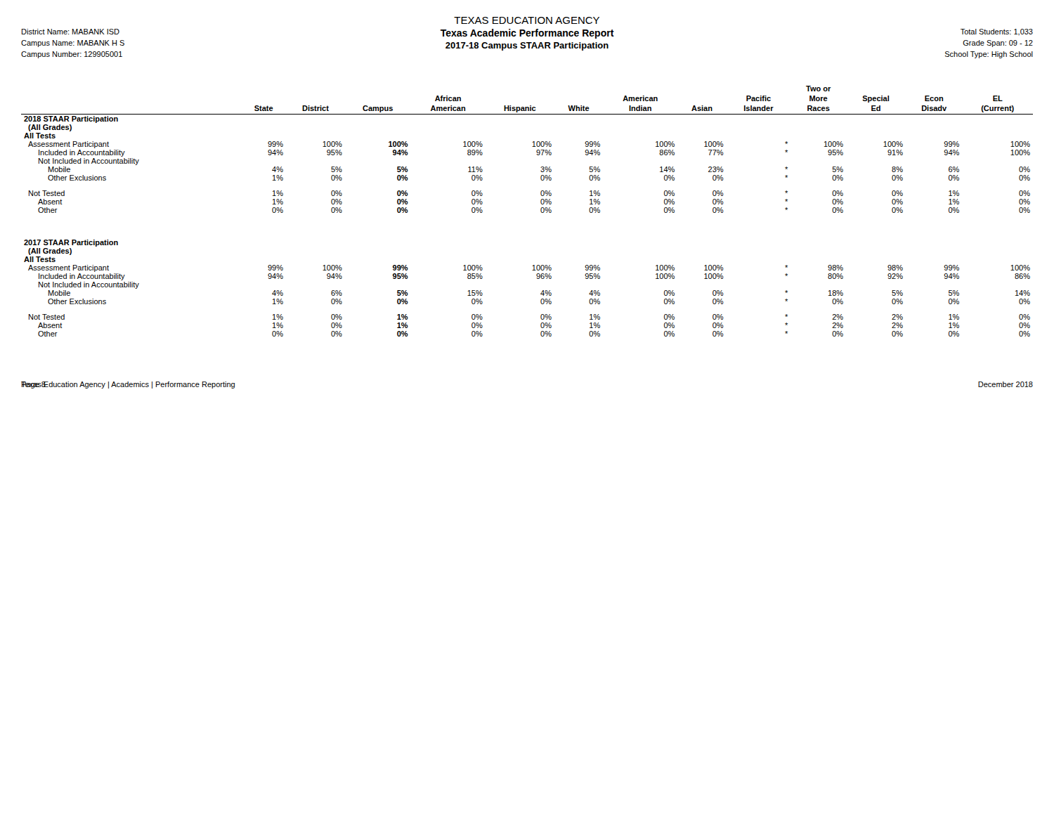District Name: MABANK ISD
Campus Name: MABANK H S
Campus Number: 129905001
Total Students: 1,033
Grade Span: 09 - 12
School Type: High School
TEXAS EDUCATION AGENCY
Texas Academic Performance Report
2017-18 Campus STAAR Participation
| | State | District | Campus | African American | Hispanic | White | American Indian | Asian | Pacific Islander | Two or More Races | Special Ed | Econ Disadv | EL (Current) |
| --- | --- | --- | --- | --- | --- | --- | --- | --- | --- | --- | --- | --- | --- |
| 2018 STAAR Participation |
| (All Grades) | |
| All Tests | |
| Assessment Participant | 99% | 100% | 100% | 100% | 100% | 99% | 100% | 100% | * | 100% | 100% | 99% | 100% |
| Included in Accountability | 94% | 95% | 94% | 89% | 97% | 94% | 86% | 77% | * | 95% | 91% | 94% | 100% |
| Not Included in Accountability | |
| Mobile | 4% | 5% | 5% | 11% | 3% | 5% | 14% | 23% | * | 5% | 8% | 6% | 0% |
| Other Exclusions | 1% | 0% | 0% | 0% | 0% | 0% | 0% | 0% | * | 0% | 0% | 0% | 0% |
| Not Tested | 1% | 0% | 0% | 0% | 0% | 1% | 0% | 0% | * | 0% | 0% | 1% | 0% |
| Absent | 1% | 0% | 0% | 0% | 0% | 1% | 0% | 0% | * | 0% | 0% | 1% | 0% |
| Other | 0% | 0% | 0% | 0% | 0% | 0% | 0% | 0% | * | 0% | 0% | 0% | 0% |
| 2017 STAAR Participation |
| (All Grades) | |
| All Tests | |
| Assessment Participant | 99% | 100% | 99% | 100% | 100% | 99% | 100% | 100% | * | 98% | 98% | 99% | 100% |
| Included in Accountability | 94% | 94% | 95% | 85% | 96% | 95% | 100% | 100% | * | 80% | 92% | 94% | 86% |
| Not Included in Accountability | |
| Mobile | 4% | 6% | 5% | 15% | 4% | 4% | 0% | 0% | * | 18% | 5% | 5% | 14% |
| Other Exclusions | 1% | 0% | 0% | 0% | 0% | 0% | 0% | 0% | * | 0% | 0% | 0% | 0% |
| Not Tested | 1% | 0% | 1% | 0% | 0% | 1% | 0% | 0% | * | 2% | 2% | 1% | 0% |
| Absent | 1% | 0% | 1% | 0% | 0% | 1% | 0% | 0% | * | 2% | 2% | 1% | 0% |
| Other | 0% | 0% | 0% | 0% | 0% | 0% | 0% | 0% | * | 0% | 0% | 0% | 0% |
Texas Education Agency | Academics | Performance Reporting Page 8 December 2018